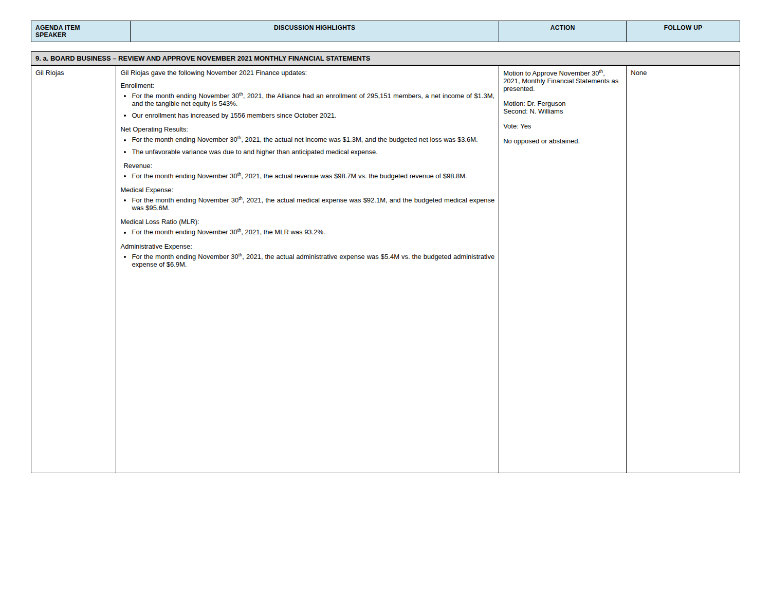| AGENDA ITEM SPEAKER | DISCUSSION HIGHLIGHTS | ACTION | FOLLOW UP |
| --- | --- | --- | --- |
9. a. BOARD BUSINESS – REVIEW AND APPROVE NOVEMBER 2021 MONTHLY FINANCIAL STATEMENTS
| Gil Riojas | Gil Riojas gave the following November 2021 Finance updates: Enrollment: For the month ending November 30 th , 2021, the Alliance had an enrollment of 295,151 members, a net income of $1.3M, and the tangible net equity is 543%. Our enrollment has increased by 1556 members since October 2021. Net Operating Results: For the month ending November 30 th , 2021, the actual net income was $1.3M, and the budgeted net loss was $3.6M. The unfavorable variance was due to and higher than anticipated medical expense. Revenue: For the month ending November 30 th , 2021, the actual revenue was $98.7M vs. the budgeted revenue of $98.8M. Medical Expense: For the month ending November 30 th , 2021, the actual medical expense was $92.1M, and the budgeted medical expense was $95.6M. Medical Loss Ratio (MLR): For the month ending November 30 th , 2021, the MLR was 93.2%. Administrative Expense: For the month ending November 30 th , 2021, the actual administrative expense was $5.4M vs. the budgeted administrative expense of $6.9M. | Motion to Approve November 30 th , 2021, Monthly Financial Statements as presented. Motion: Dr. Ferguson Second: N. Williams Vote: Yes No opposed or abstained. | None |